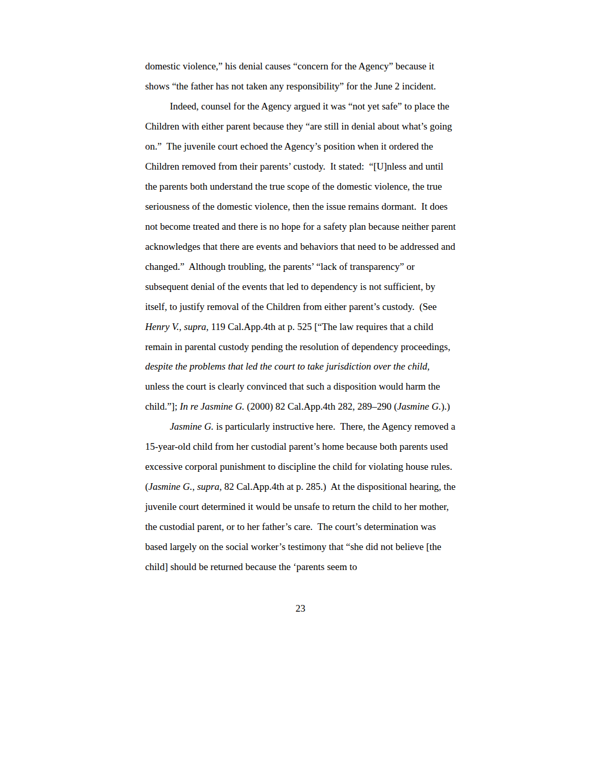domestic violence,” his denial causes “concern for the Agency” because it shows “the father has not taken any responsibility” for the June 2 incident.
Indeed, counsel for the Agency argued it was “not yet safe” to place the Children with either parent because they “are still in denial about what’s going on.” The juvenile court echoed the Agency’s position when it ordered the Children removed from their parents’ custody. It stated: “[U]nless and until the parents both understand the true scope of the domestic violence, the true seriousness of the domestic violence, then the issue remains dormant. It does not become treated and there is no hope for a safety plan because neither parent acknowledges that there are events and behaviors that need to be addressed and changed.” Although troubling, the parents’ “lack of transparency” or subsequent denial of the events that led to dependency is not sufficient, by itself, to justify removal of the Children from either parent’s custody. (See Henry V., supra, 119 Cal.App.4th at p. 525 [“The law requires that a child remain in parental custody pending the resolution of dependency proceedings, despite the problems that led the court to take jurisdiction over the child, unless the court is clearly convinced that such a disposition would harm the child.”]; In re Jasmine G. (2000) 82 Cal.App.4th 282, 289–290 (Jasmine G.).)
Jasmine G. is particularly instructive here. There, the Agency removed a 15-year-old child from her custodial parent’s home because both parents used excessive corporal punishment to discipline the child for violating house rules. (Jasmine G., supra, 82 Cal.App.4th at p. 285.) At the dispositional hearing, the juvenile court determined it would be unsafe to return the child to her mother, the custodial parent, or to her father’s care. The court’s determination was based largely on the social worker’s testimony that “she did not believe [the child] should be returned because the ‘parents seem to
23